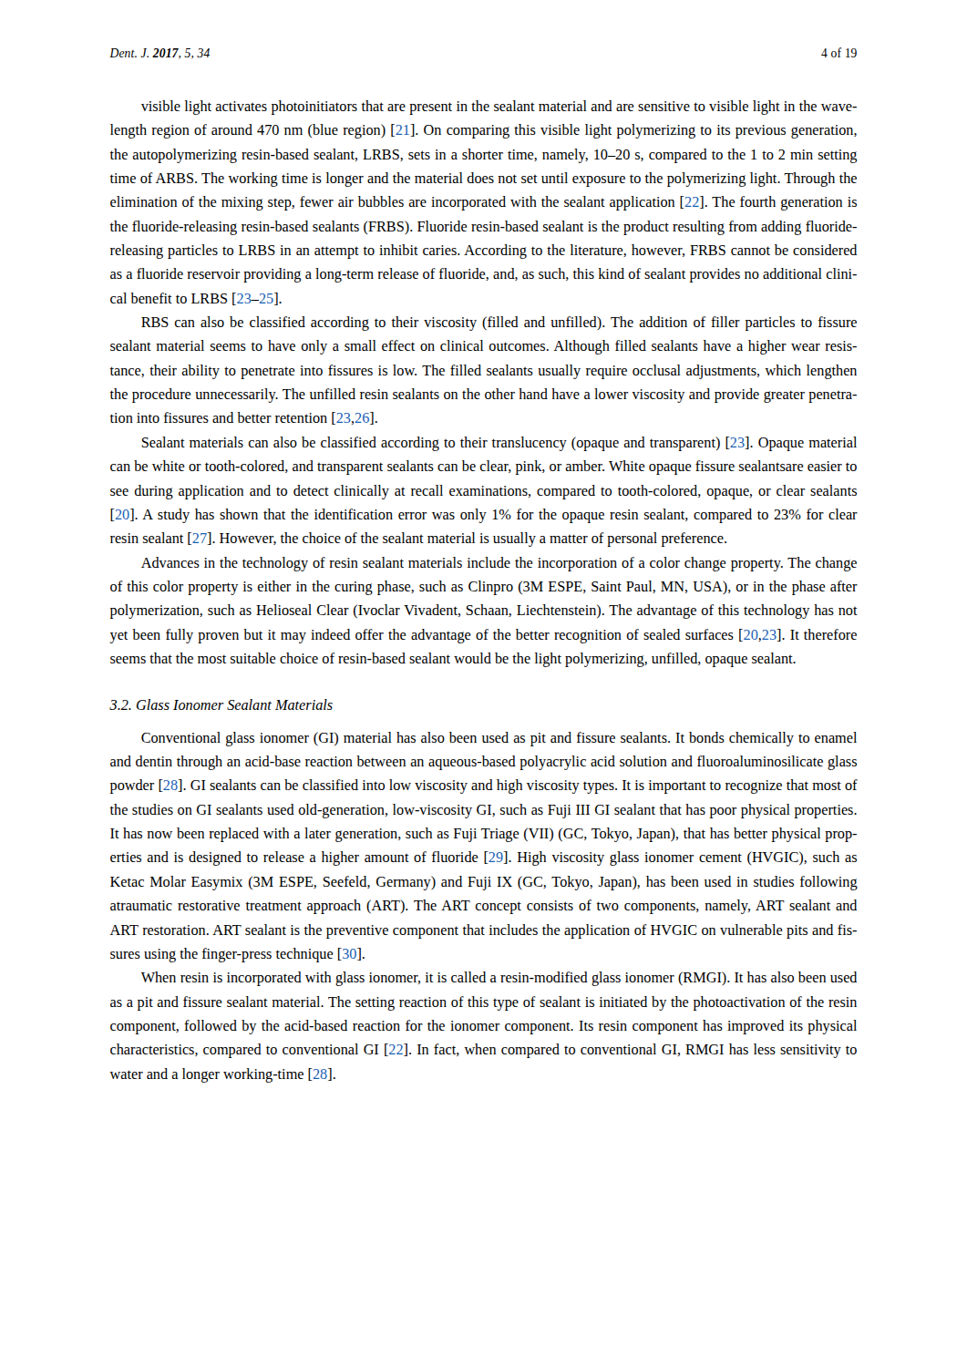Dent. J. 2017, 5, 34 4 of 19
visible light activates photoinitiators that are present in the sealant material and are sensitive to visible light in the wavelength region of around 470 nm (blue region) [21]. On comparing this visible light polymerizing to its previous generation, the autopolymerizing resin-based sealant, LRBS, sets in a shorter time, namely, 10–20 s, compared to the 1 to 2 min setting time of ARBS. The working time is longer and the material does not set until exposure to the polymerizing light. Through the elimination of the mixing step, fewer air bubbles are incorporated with the sealant application [22]. The fourth generation is the fluoride-releasing resin-based sealants (FRBS). Fluoride resin-based sealant is the product resulting from adding fluoride-releasing particles to LRBS in an attempt to inhibit caries. According to the literature, however, FRBS cannot be considered as a fluoride reservoir providing a long-term release of fluoride, and, as such, this kind of sealant provides no additional clinical benefit to LRBS [23–25].
RBS can also be classified according to their viscosity (filled and unfilled). The addition of filler particles to fissure sealant material seems to have only a small effect on clinical outcomes. Although filled sealants have a higher wear resistance, their ability to penetrate into fissures is low. The filled sealants usually require occlusal adjustments, which lengthen the procedure unnecessarily. The unfilled resin sealants on the other hand have a lower viscosity and provide greater penetration into fissures and better retention [23,26].
Sealant materials can also be classified according to their translucency (opaque and transparent) [23]. Opaque material can be white or tooth-colored, and transparent sealants can be clear, pink, or amber. White opaque fissure sealantsare easier to see during application and to detect clinically at recall examinations, compared to tooth-colored, opaque, or clear sealants [20]. A study has shown that the identification error was only 1% for the opaque resin sealant, compared to 23% for clear resin sealant [27]. However, the choice of the sealant material is usually a matter of personal preference.
Advances in the technology of resin sealant materials include the incorporation of a color change property. The change of this color property is either in the curing phase, such as Clinpro (3M ESPE, Saint Paul, MN, USA), or in the phase after polymerization, such as Helioseal Clear (Ivoclar Vivadent, Schaan, Liechtenstein). The advantage of this technology has not yet been fully proven but it may indeed offer the advantage of the better recognition of sealed surfaces [20,23]. It therefore seems that the most suitable choice of resin-based sealant would be the light polymerizing, unfilled, opaque sealant.
3.2. Glass Ionomer Sealant Materials
Conventional glass ionomer (GI) material has also been used as pit and fissure sealants. It bonds chemically to enamel and dentin through an acid-base reaction between an aqueous-based polyacrylic acid solution and fluoroaluminosilicate glass powder [28]. GI sealants can be classified into low viscosity and high viscosity types. It is important to recognize that most of the studies on GI sealants used old-generation, low-viscosity GI, such as Fuji III GI sealant that has poor physical properties. It has now been replaced with a later generation, such as Fuji Triage (VII) (GC, Tokyo, Japan), that has better physical properties and is designed to release a higher amount of fluoride [29]. High viscosity glass ionomer cement (HVGIC), such as Ketac Molar Easymix (3M ESPE, Seefeld, Germany) and Fuji IX (GC, Tokyo, Japan), has been used in studies following atraumatic restorative treatment approach (ART). The ART concept consists of two components, namely, ART sealant and ART restoration. ART sealant is the preventive component that includes the application of HVGIC on vulnerable pits and fissures using the finger-press technique [30].
When resin is incorporated with glass ionomer, it is called a resin-modified glass ionomer (RMGI). It has also been used as a pit and fissure sealant material. The setting reaction of this type of sealant is initiated by the photoactivation of the resin component, followed by the acid-based reaction for the ionomer component. Its resin component has improved its physical characteristics, compared to conventional GI [22]. In fact, when compared to conventional GI, RMGI has less sensitivity to water and a longer working-time [28].